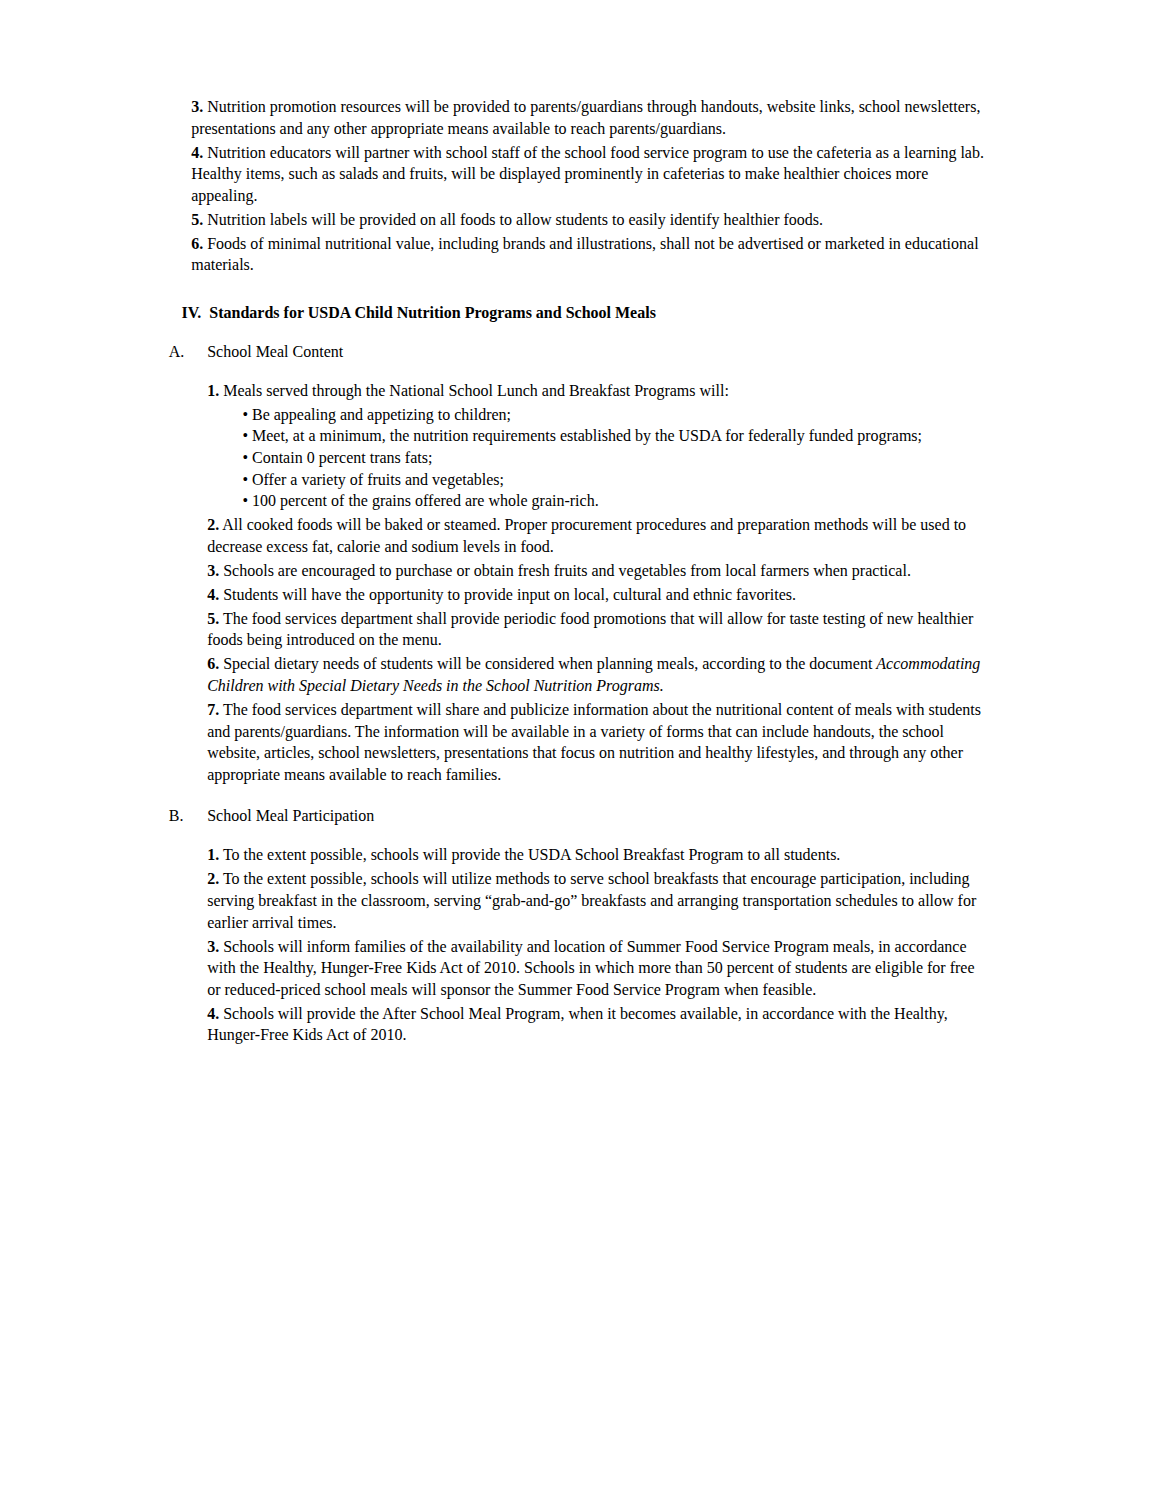3. Nutrition promotion resources will be provided to parents/guardians through handouts, website links, school newsletters, presentations and any other appropriate means available to reach parents/guardians.
4. Nutrition educators will partner with school staff of the school food service program to use the cafeteria as a learning lab. Healthy items, such as salads and fruits, will be displayed prominently in cafeterias to make healthier choices more appealing.
5. Nutrition labels will be provided on all foods to allow students to easily identify healthier foods.
6. Foods of minimal nutritional value, including brands and illustrations, shall not be advertised or marketed in educational materials.
IV. Standards for USDA Child Nutrition Programs and School Meals
A. School Meal Content
1. Meals served through the National School Lunch and Breakfast Programs will:
• Be appealing and appetizing to children;
• Meet, at a minimum, the nutrition requirements established by the USDA for federally funded programs;
• Contain 0 percent trans fats;
• Offer a variety of fruits and vegetables;
• 100 percent of the grains offered are whole grain-rich.
2. All cooked foods will be baked or steamed. Proper procurement procedures and preparation methods will be used to decrease excess fat, calorie and sodium levels in food.
3. Schools are encouraged to purchase or obtain fresh fruits and vegetables from local farmers when practical.
4. Students will have the opportunity to provide input on local, cultural and ethnic favorites.
5. The food services department shall provide periodic food promotions that will allow for taste testing of new healthier foods being introduced on the menu.
6. Special dietary needs of students will be considered when planning meals, according to the document Accommodating Children with Special Dietary Needs in the School Nutrition Programs.
7. The food services department will share and publicize information about the nutritional content of meals with students and parents/guardians. The information will be available in a variety of forms that can include handouts, the school website, articles, school newsletters, presentations that focus on nutrition and healthy lifestyles, and through any other appropriate means available to reach families.
B. School Meal Participation
1. To the extent possible, schools will provide the USDA School Breakfast Program to all students.
2. To the extent possible, schools will utilize methods to serve school breakfasts that encourage participation, including serving breakfast in the classroom, serving “grab-and-go” breakfasts and arranging transportation schedules to allow for earlier arrival times.
3. Schools will inform families of the availability and location of Summer Food Service Program meals, in accordance with the Healthy, Hunger-Free Kids Act of 2010. Schools in which more than 50 percent of students are eligible for free or reduced-priced school meals will sponsor the Summer Food Service Program when feasible.
4. Schools will provide the After School Meal Program, when it becomes available, in accordance with the Healthy, Hunger-Free Kids Act of 2010.